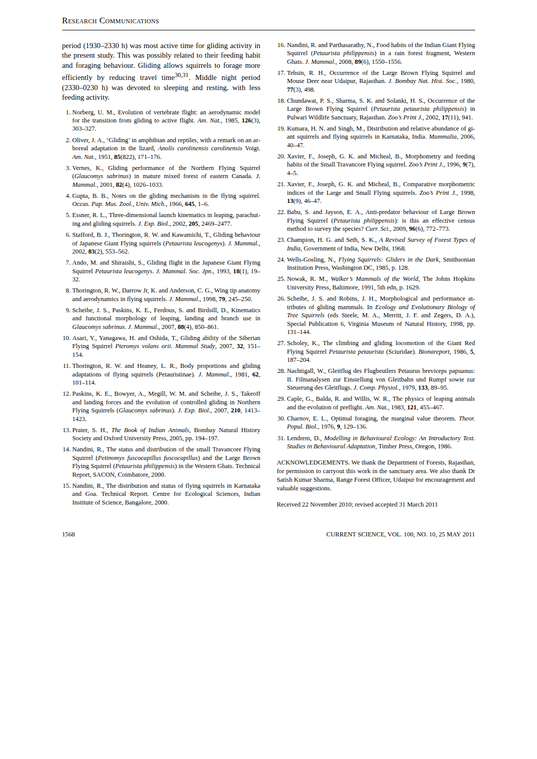Research Communications
period (1930–2330 h) was most active time for gliding activity in the present study. This was possibly related to their feeding habit and foraging behaviour. Gliding allows squirrels to forage more efficiently by reducing travel time30,31. Middle night period (2330–0230 h) was devoted to sleeping and resting, with less feeding activity.
Norberg, U. M., Evolution of vertebrate flight: an aerodynamic model for the transition from gliding to active flight. Am. Nat., 1985, 126(3), 303–327.
Oliver, J. A., ‘Gliding’ in amphibian and reptiles, with a remark on an arboreal adaptation in the lizard, Anolis carolinensis carolinensis Voigt. Am. Nat., 1951, 85(822), 171–176.
Vernes, K., Gliding performance of the Northern Flying Squirrel (Glaucomys sabrinus) in mature mixed forest of eastern Canada. J. Mammal., 2001, 82(4), 1026–1033.
Gupta, B. B., Notes on the gliding mechanism in the flying squirrel. Occas. Pap. Mus. Zool., Univ. Mich., 1966, 645, 1–6.
Essner, R. L., Three-dimensional launch kinematics in leaping, parachuting and gliding squirrels. J. Exp. Biol., 2002, 205, 2469–2477.
Stafford, B. J., Thorington, R. W. and Kawamichi, T., Gliding behaviour of Japanese Giant Flying squirrels (Petaurista leucogenys). J. Mammal., 2002, 83(2), 553–562.
Ando, M. and Shiraishi, S., Gliding flight in the Japanese Giant Flying Squirrel Petaurista leucogenys. J. Mammal. Soc. Jpn., 1993, 18(1), 19–32.
Thorington, R. W., Darrow Jr, K. and Anderson, C. G., Wing tip anatomy and aerodynamics in flying squirrels. J. Mammal., 1998, 79, 245–250.
Scheibe, J. S., Paskins, K. E., Ferdous, S. and Birdsill, D., Kinematics and functional morphology of leaping, landing and branch use in Glaucomys sabrinus. J. Mammal., 2007, 88(4), 850–861.
Asari, Y., Yanagawa, H. and Oshida, T., Gliding ability of the Siberian Flying Squirrel Pteromys volans orii. Mammal Study, 2007, 32, 151–154.
Thorington, R. W. and Heaney, L. R., Body proportions and gliding adaptations of flying squirrels (Petauristinae). J. Mammal., 1981, 62, 101–114.
Paskins, K. E., Bowyer, A., Megill, W. M. and Scheibe, J. S., Takeoff and landing forces and the evolution of controlled gliding in Northern Flying Squirrels (Glaucomys sabrinus). J. Exp. Biol., 2007, 210, 1413–1423.
Prater, S. H., The Book of Indian Animals, Bombay Natural History Society and Oxford University Press, 2005, pp. 194–197.
Nandini, R., The status and distribution of the small Travancore Flying Squirrel (Petinomys fuscocapillus fuscocapillus) and the Large Brown Flying Squirrel (Petaurista philippensis) in the Western Ghats. Technical Report, SACON, Coimbatore, 2000.
Nandini, R., The distribution and status of flying squirrels in Karnataka and Goa. Technical Report. Centre for Ecological Sciences, Indian Institute of Science, Bangalore, 2000.
Nandini, R. and Parthasarathy, N., Food habits of the Indian Giant Flying Squirrel (Petaurista philippensis) in a rain forest fragment, Western Ghats. J. Mammal., 2008, 89(6), 1550–1556.
Tehsin, R. H., Occurrence of the Large Brown Flying Squirrel and Mouse Deer near Udaipur, Rajasthan. J. Bombay Nat. Hist. Soc., 1980, 77(3), 498.
Chundawat, P. S., Sharma, S. K. and Solanki, H. S., Occurrence of the Large Brown Flying Squirrel (Petaurista petaurista philippensis) in Pulwari Wildlife Sanctuary, Rajasthan. Zoo’s Print J., 2002, 17(11), 941.
Kumara, H. N. and Singh, M., Distribution and relative abundance of giant squirrels and flying squirrels in Karnataka, India. Mammalia, 2006, 40–47.
Xavier, F., Joseph, G. K. and Micheal, B., Morphometry and feeding habits of the Small Travancore Flying squirrel. Zoo’s Print J., 1996, 9(7), 4–5.
Xavier, F., Joseph, G. K. and Micheal, B., Comparative morphometric indices of the Large and Small Flying squirrels. Zoo’s Print J., 1998, 13(9), 46–47.
Babu, S. and Jayson, E. A., Anti-predator behaviour of Large Brown Flying Squirrel (Petaurista philippensis): is this an effective census method to survey the species? Curr. Sci., 2009, 96(6), 772–773.
Champion, H. G. and Seth, S. K., A Revised Survey of Forest Types of India, Government of India, New Delhi, 1968.
Wells-Gosling, N., Flying Squirrels: Gliders in the Dark, Smithsonian Institution Press, Washington DC, 1985, p. 128.
Nowak, R. M., Walker’s Mammals of the World, The Johns Hopkins University Press, Baltimore, 1991, 5th edn, p. 1629.
Scheibe, J. S. and Robins, J. H., Morphological and performance attributes of gliding mammals. In Ecology and Evolutionary Biology of Tree Squirrels (eds Steele, M. A., Merritt, J. F. and Zegers, D. A.), Special Publication 6, Virginia Museum of Natural History, 1998, pp. 131–144.
Scholey, K., The climbing and gliding locomotion of the Giant Red Flying Squirrel Petaurista petaurista (Sciuridae). Bionareport, 1986, 5, 187–204.
Nachtigall, W., Gleitflug des Flugbeutlers Petaurus breviceps papuanus: II. Filmanalysen zur Einstellung von Gleitbahn und Rumpf sowie zur Steuerung des Gleitflugs. J. Comp. Physiol., 1979, 133, 89–95.
Caple, G., Balda, R. and Willis, W. R., The physics of leaping animals and the evolution of preflight. Am. Nat., 1983, 121, 455–467.
Charnov, E. L., Optimal foraging, the marginal value theorem. Theor. Popul. Biol., 1976, 9, 129–136.
Lendrem, D., Modelling in Behavioural Ecology: An Introductory Text. Studies in Behavioural Adaptation, Timber Press, Oregon, 1986.
ACKNOWLEDGEMENTS. We thank the Department of Forests, Rajasthan, for permission to carryout this work in the sanctuary area. We also thank Dr Satish Kumar Sharma, Range Forest Officer, Udaipur for encouragement and valuable suggestions.
Received 22 November 2010; revised accepted 31 March 2011
1568 CURRENT SCIENCE, VOL. 100, NO. 10, 25 MAY 2011